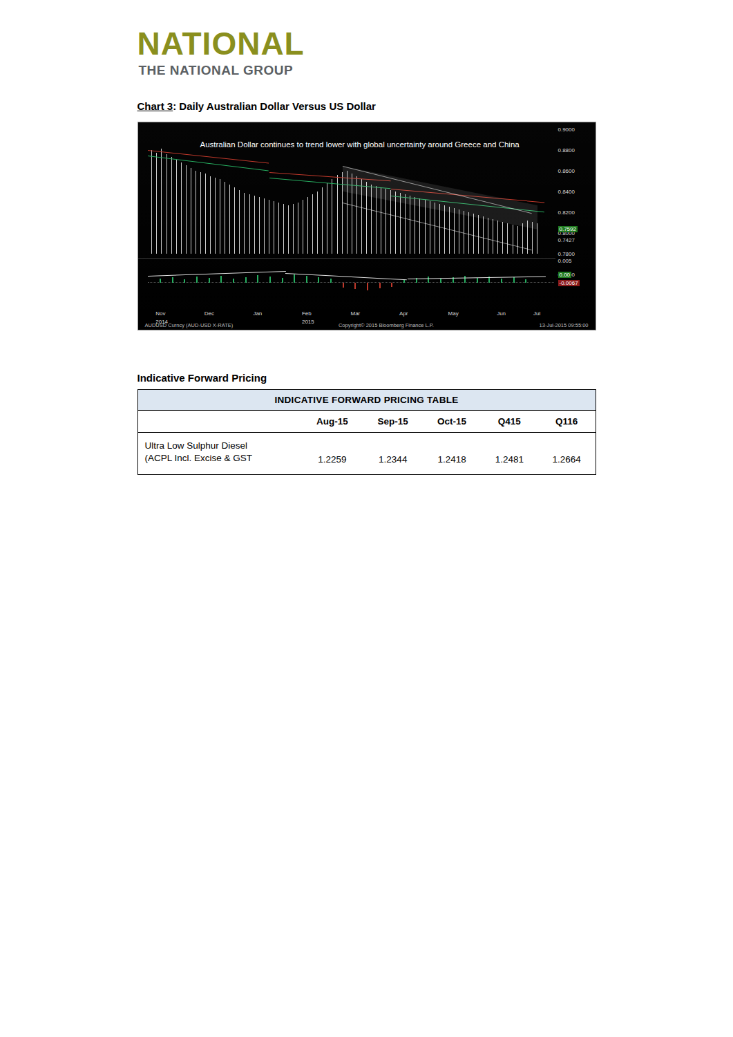NATIONAL
THE NATIONAL GROUP
Chart 3: Daily Australian Dollar Versus US Dollar
Australian Dollar continues to trend lower with global uncertainty around Greece and China
0.9000 0.8800 0.8600 0.8400 0.8200 0.8000 0.7800 0.7600 0.7592 0.7427 0.005 0.00 -0.0067
Nov Dec Jan Feb Mar Apr May Jun Jul
2014 2015
AUDUSD Curncy (AUD-USD X-RATE) Copyright© 2015 Bloomberg Finance L.P. 13-Jul-2015 09:55:00
Indicative Forward Pricing
INDICATIVE FORWARD PRICING TABLE
| | Aug-15 | Sep-15 | Oct-15 | Q415 | Q116 |
| --- | --- | --- | --- | --- | --- |
| Ultra Low Sulphur Diesel (ACPL Incl. Excise & GST | 1.2259 | 1.2344 | 1.2418 | 1.2481 | 1.2664 |